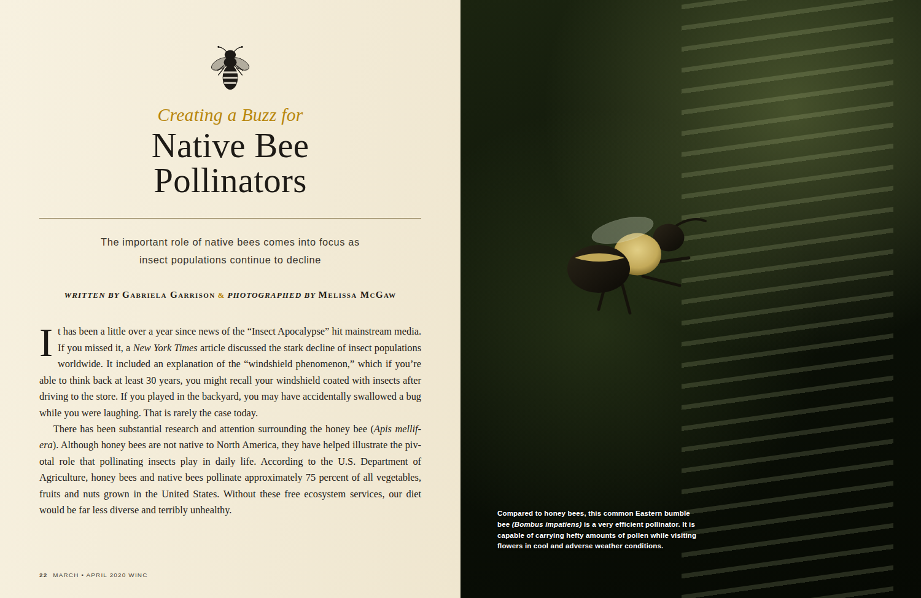Creating a Buzz for
Native Bee
Pollinators
The important role of native bees comes into focus as
insect populations continue to decline
WRITTEN BY Gabriela Garrison & PHOTOGRAPHED BY Melissa McGaw
It has been a little over a year since news of the “Insect Apocalypse” hit mainstream media. If you missed it, a New York Times article discussed the stark decline of insect populations worldwide. It included an explanation of the “windshield phenomenon,” which if you’re able to think back at least 30 years, you might recall your windshield coated with insects after driving to the store. If you played in the backyard, you may have accidentally swallowed a bug while you were laughing. That is rarely the case today.
There has been substantial research and attention surrounding the honey bee (Apis mellifera). Although honey bees are not native to North America, they have helped illustrate the pivotal role that pollinating insects play in daily life. According to the U.S. Department of Agriculture, honey bees and native bees pollinate approximately 75 percent of all vegetables, fruits and nuts grown in the United States. Without these free ecosystem services, our diet would be far less diverse and terribly unhealthy.
22 MARCH • APRIL 2020 WINC
Compared to honey bees, this common Eastern bumble bee (Bombus impatiens) is a very efficient pollinator. It is capable of carrying hefty amounts of pollen while visiting flowers in cool and adverse weather conditions.